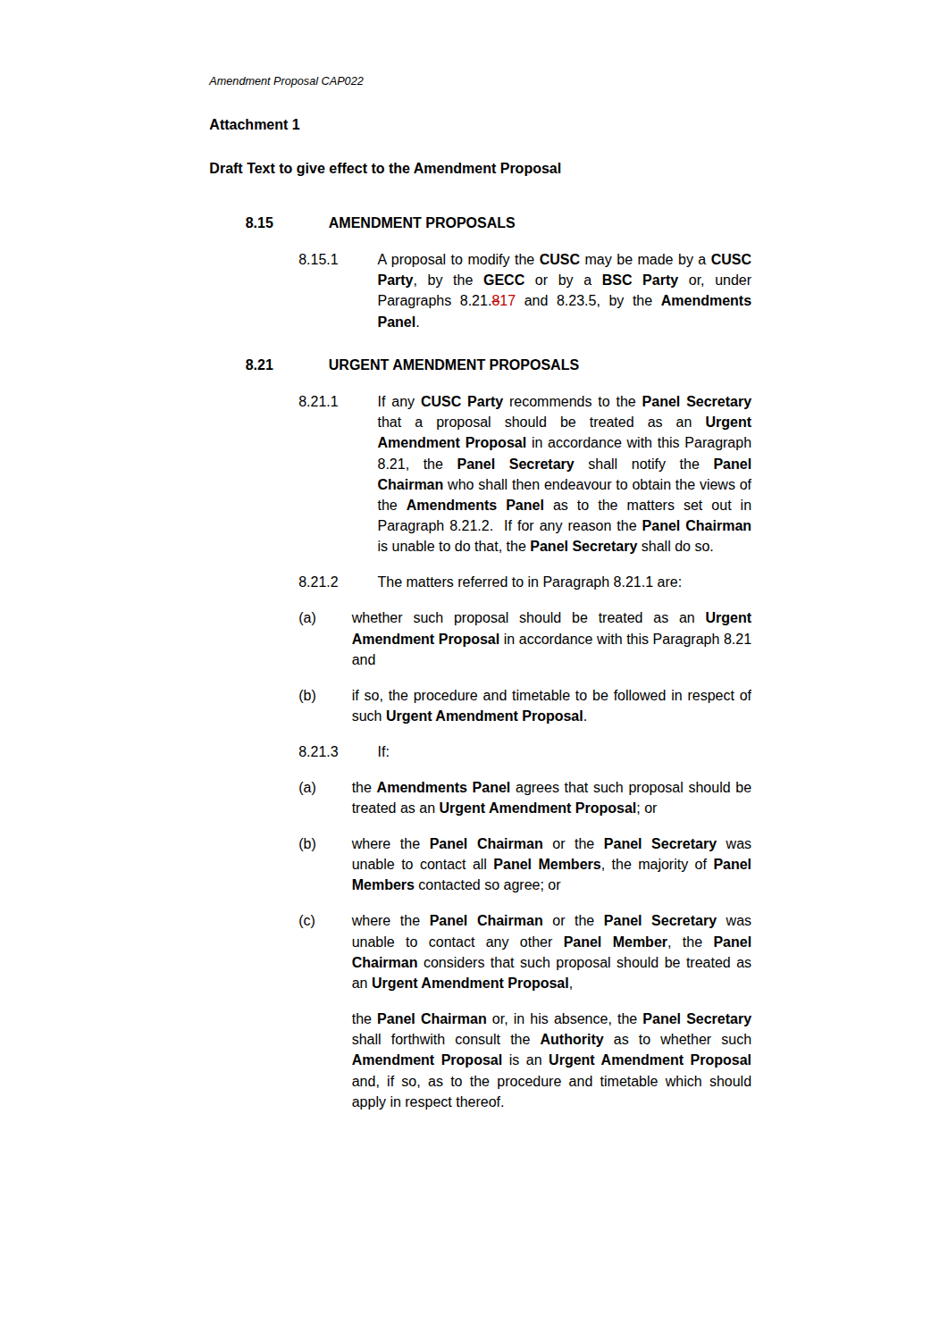Amendment Proposal CAP022
Attachment 1
Draft Text to give effect to the Amendment Proposal
8.15 AMENDMENT PROPOSALS
8.15.1 A proposal to modify the CUSC may be made by a CUSC Party, by the GECC or by a BSC Party or, under Paragraphs 8.21.817 and 8.23.5, by the Amendments Panel.
8.21 URGENT AMENDMENT PROPOSALS
8.21.1 If any CUSC Party recommends to the Panel Secretary that a proposal should be treated as an Urgent Amendment Proposal in accordance with this Paragraph 8.21, the Panel Secretary shall notify the Panel Chairman who shall then endeavour to obtain the views of the Amendments Panel as to the matters set out in Paragraph 8.21.2. If for any reason the Panel Chairman is unable to do that, the Panel Secretary shall do so.
8.21.2 The matters referred to in Paragraph 8.21.1 are:
(a) whether such proposal should be treated as an Urgent Amendment Proposal in accordance with this Paragraph 8.21 and
(b) if so, the procedure and timetable to be followed in respect of such Urgent Amendment Proposal.
8.21.3 If:
(a) the Amendments Panel agrees that such proposal should be treated as an Urgent Amendment Proposal; or
(b) where the Panel Chairman or the Panel Secretary was unable to contact all Panel Members, the majority of Panel Members contacted so agree; or
(c) where the Panel Chairman or the Panel Secretary was unable to contact any other Panel Member, the Panel Chairman considers that such proposal should be treated as an Urgent Amendment Proposal,
the Panel Chairman or, in his absence, the Panel Secretary shall forthwith consult the Authority as to whether such Amendment Proposal is an Urgent Amendment Proposal and, if so, as to the procedure and timetable which should apply in respect thereof.